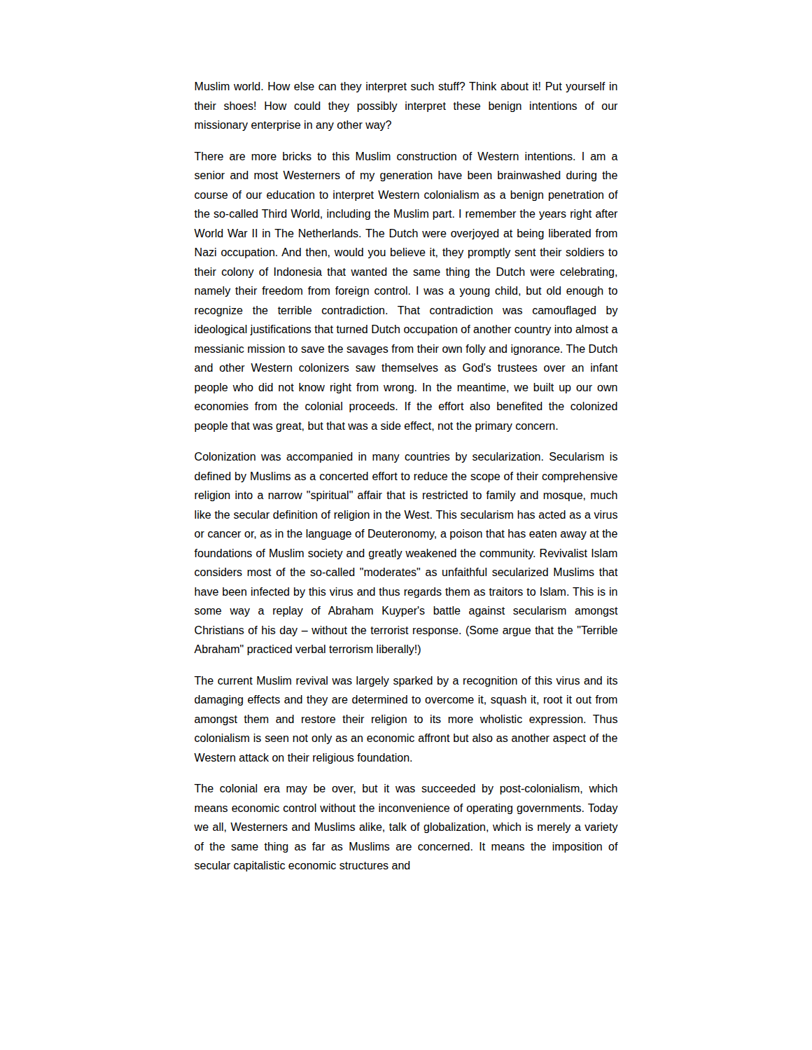Muslim world. How else can they interpret such stuff? Think about it! Put yourself in their shoes! How could they possibly interpret these benign intentions of our missionary enterprise in any other way?
There are more bricks to this Muslim construction of Western intentions. I am a senior and most Westerners of my generation have been brainwashed during the course of our education to interpret Western colonialism as a benign penetration of the so-called Third World, including the Muslim part. I remember the years right after World War II in The Netherlands. The Dutch were overjoyed at being liberated from Nazi occupation. And then, would you believe it, they promptly sent their soldiers to their colony of Indonesia that wanted the same thing the Dutch were celebrating, namely their freedom from foreign control. I was a young child, but old enough to recognize the terrible contradiction. That contradiction was camouflaged by ideological justifications that turned Dutch occupation of another country into almost a messianic mission to save the savages from their own folly and ignorance. The Dutch and other Western colonizers saw themselves as God's trustees over an infant people who did not know right from wrong. In the meantime, we built up our own economies from the colonial proceeds. If the effort also benefited the colonized people that was great, but that was a side effect, not the primary concern.
Colonization was accompanied in many countries by secularization. Secularism is defined by Muslims as a concerted effort to reduce the scope of their comprehensive religion into a narrow "spiritual" affair that is restricted to family and mosque, much like the secular definition of religion in the West. This secularism has acted as a virus or cancer or, as in the language of Deuteronomy, a poison that has eaten away at the foundations of Muslim society and greatly weakened the community. Revivalist Islam considers most of the so-called "moderates" as unfaithful secularized Muslims that have been infected by this virus and thus regards them as traitors to Islam. This is in some way a replay of Abraham Kuyper's battle against secularism amongst Christians of his day – without the terrorist response. (Some argue that the "Terrible Abraham" practiced verbal terrorism liberally!)
The current Muslim revival was largely sparked by a recognition of this virus and its damaging effects and they are determined to overcome it, squash it, root it out from amongst them and restore their religion to its more wholistic expression. Thus colonialism is seen not only as an economic affront but also as another aspect of the Western attack on their religious foundation.
The colonial era may be over, but it was succeeded by post-colonialism, which means economic control without the inconvenience of operating governments. Today we all, Westerners and Muslims alike, talk of globalization, which is merely a variety of the same thing as far as Muslims are concerned. It means the imposition of secular capitalistic economic structures and